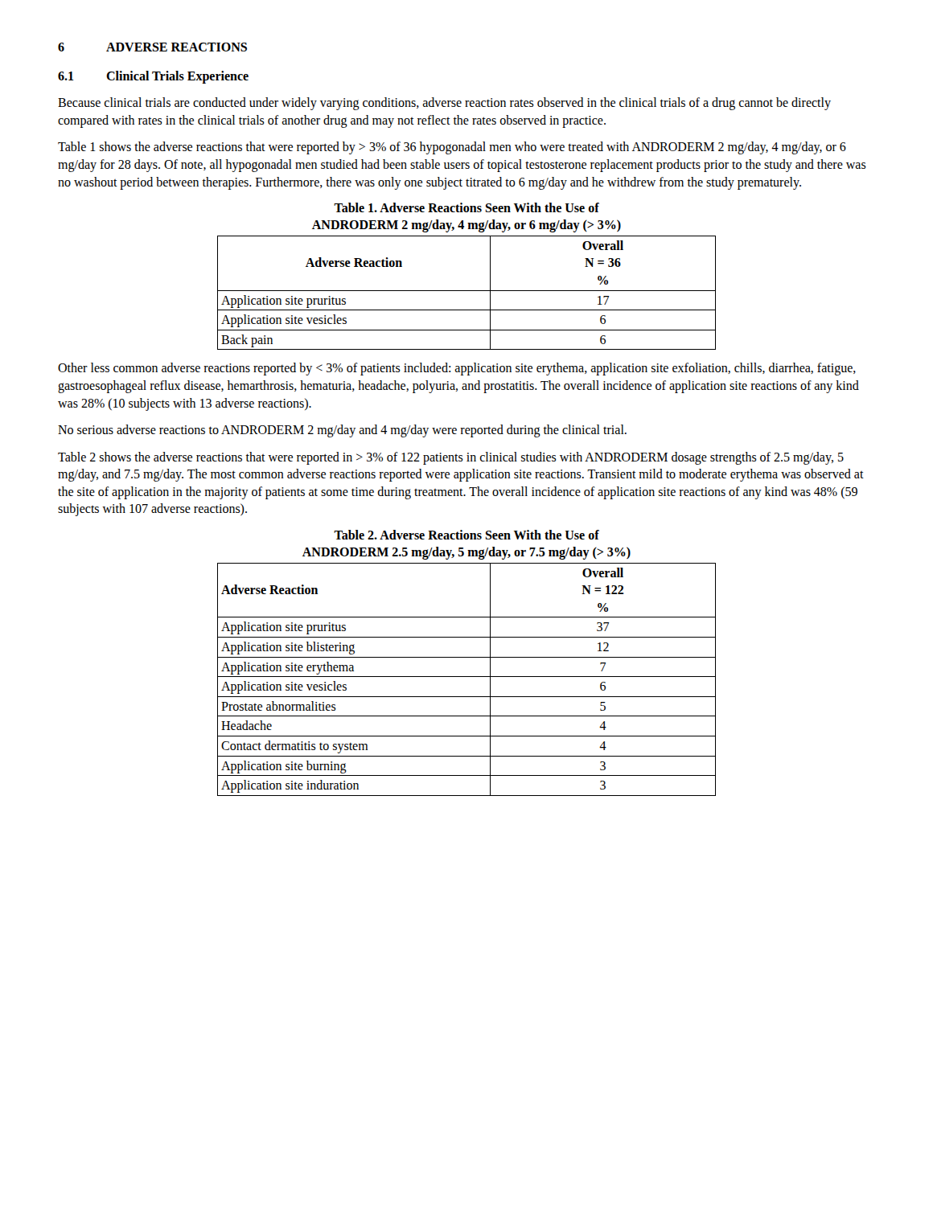6 ADVERSE REACTIONS
6.1 Clinical Trials Experience
Because clinical trials are conducted under widely varying conditions, adverse reaction rates observed in the clinical trials of a drug cannot be directly compared with rates in the clinical trials of another drug and may not reflect the rates observed in practice.
Table 1 shows the adverse reactions that were reported by > 3% of 36 hypogonadal men who were treated with ANDRODERM 2 mg/day, 4 mg/day, or 6 mg/day for 28 days. Of note, all hypogonadal men studied had been stable users of topical testosterone replacement products prior to the study and there was no washout period between therapies. Furthermore, there was only one subject titrated to 6 mg/day and he withdrew from the study prematurely.
Table 1. Adverse Reactions Seen With the Use of ANDRODERM 2 mg/day, 4 mg/day, or 6 mg/day (> 3%)
| Adverse Reaction | Overall N = 36 % |
| --- | --- |
| Application site pruritus | 17 |
| Application site vesicles | 6 |
| Back pain | 6 |
Other less common adverse reactions reported by < 3% of patients included: application site erythema, application site exfoliation, chills, diarrhea, fatigue, gastroesophageal reflux disease, hemarthrosis, hematuria, headache, polyuria, and prostatitis. The overall incidence of application site reactions of any kind was 28% (10 subjects with 13 adverse reactions).
No serious adverse reactions to ANDRODERM 2 mg/day and 4 mg/day were reported during the clinical trial.
Table 2 shows the adverse reactions that were reported in > 3% of 122 patients in clinical studies with ANDRODERM dosage strengths of 2.5 mg/day, 5 mg/day, and 7.5 mg/day. The most common adverse reactions reported were application site reactions. Transient mild to moderate erythema was observed at the site of application in the majority of patients at some time during treatment. The overall incidence of application site reactions of any kind was 48% (59 subjects with 107 adverse reactions).
Table 2. Adverse Reactions Seen With the Use of ANDRODERM 2.5 mg/day, 5 mg/day, or 7.5 mg/day (> 3%)
| Adverse Reaction | Overall N = 122 % |
| --- | --- |
| Application site pruritus | 37 |
| Application site blistering | 12 |
| Application site erythema | 7 |
| Application site vesicles | 6 |
| Prostate abnormalities | 5 |
| Headache | 4 |
| Contact dermatitis to system | 4 |
| Application site burning | 3 |
| Application site induration | 3 |